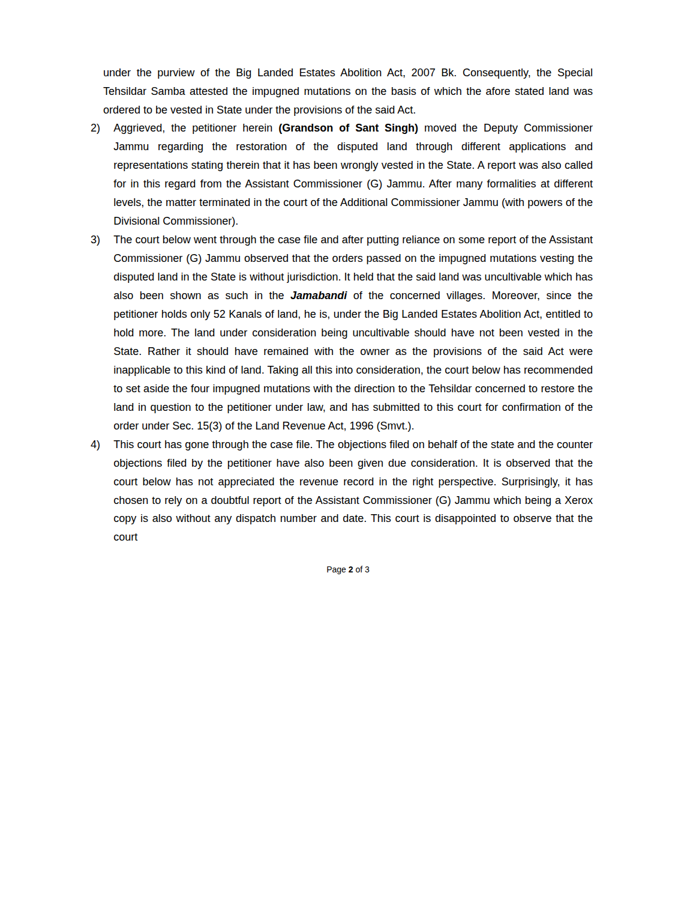under the purview of the Big Landed Estates Abolition Act, 2007 Bk. Consequently, the Special Tehsildar Samba attested the impugned mutations on the basis of which the afore stated land was ordered to be vested in State under the provisions of the said Act.
Aggrieved, the petitioner herein (Grandson of Sant Singh) moved the Deputy Commissioner Jammu regarding the restoration of the disputed land through different applications and representations stating therein that it has been wrongly vested in the State. A report was also called for in this regard from the Assistant Commissioner (G) Jammu. After many formalities at different levels, the matter terminated in the court of the Additional Commissioner Jammu (with powers of the Divisional Commissioner).
The court below went through the case file and after putting reliance on some report of the Assistant Commissioner (G) Jammu observed that the orders passed on the impugned mutations vesting the disputed land in the State is without jurisdiction. It held that the said land was uncultivable which has also been shown as such in the Jamabandi of the concerned villages. Moreover, since the petitioner holds only 52 Kanals of land, he is, under the Big Landed Estates Abolition Act, entitled to hold more. The land under consideration being uncultivable should have not been vested in the State. Rather it should have remained with the owner as the provisions of the said Act were inapplicable to this kind of land. Taking all this into consideration, the court below has recommended to set aside the four impugned mutations with the direction to the Tehsildar concerned to restore the land in question to the petitioner under law, and has submitted to this court for confirmation of the order under Sec. 15(3) of the Land Revenue Act, 1996 (Smvt.).
This court has gone through the case file. The objections filed on behalf of the state and the counter objections filed by the petitioner have also been given due consideration. It is observed that the court below has not appreciated the revenue record in the right perspective. Surprisingly, it has chosen to rely on a doubtful report of the Assistant Commissioner (G) Jammu which being a Xerox copy is also without any dispatch number and date. This court is disappointed to observe that the court
Page 2 of 3